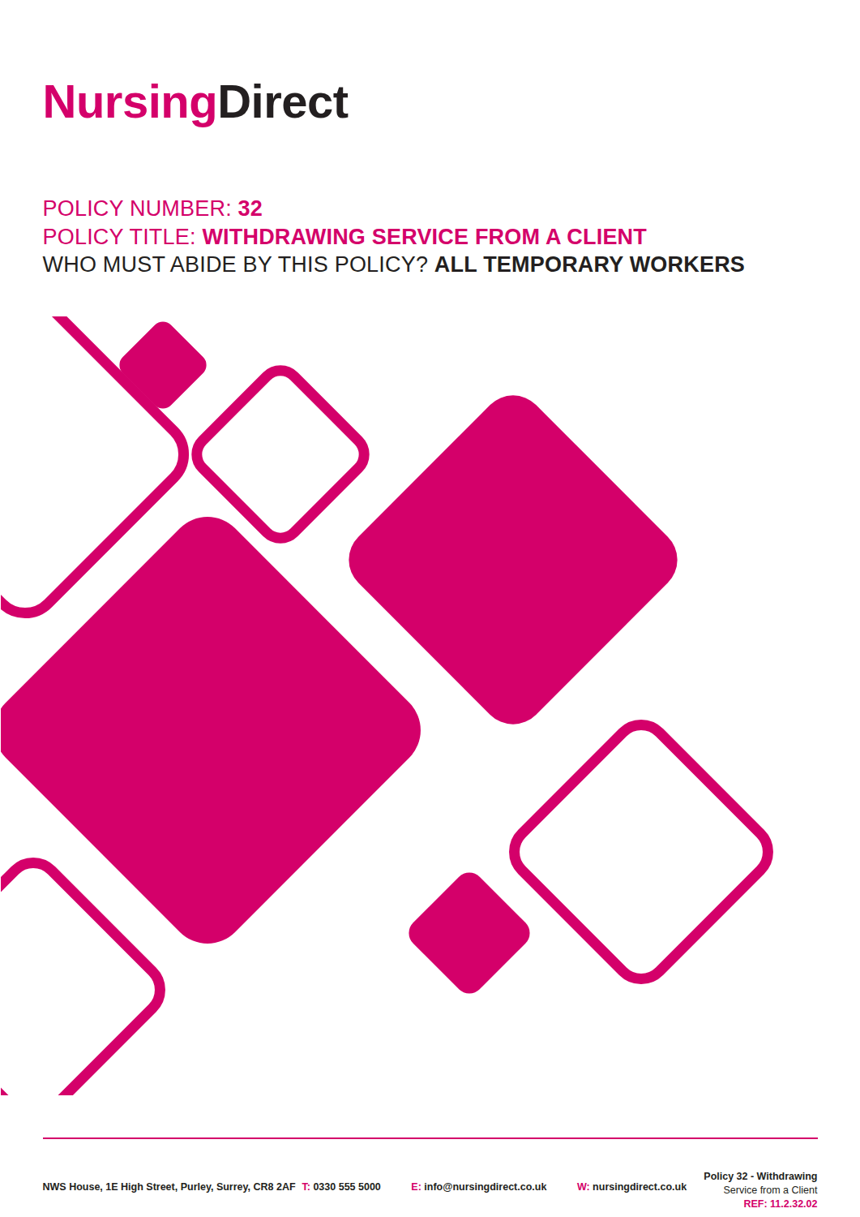Nursing Direct
POLICY NUMBER: 32
POLICY TITLE: WITHDRAWING SERVICE FROM A CLIENT
WHO MUST ABIDE BY THIS POLICY? ALL TEMPORARY WORKERS
NWS House, 1E High Street, Purley, Surrey, CR8 2AF
T: 0330 555 5000 E: info@nursingdirect.co.uk W: nursingdirect.co.uk
Policy 32 - Withdrawing
Service from a Client
REF: 11.2.32.02